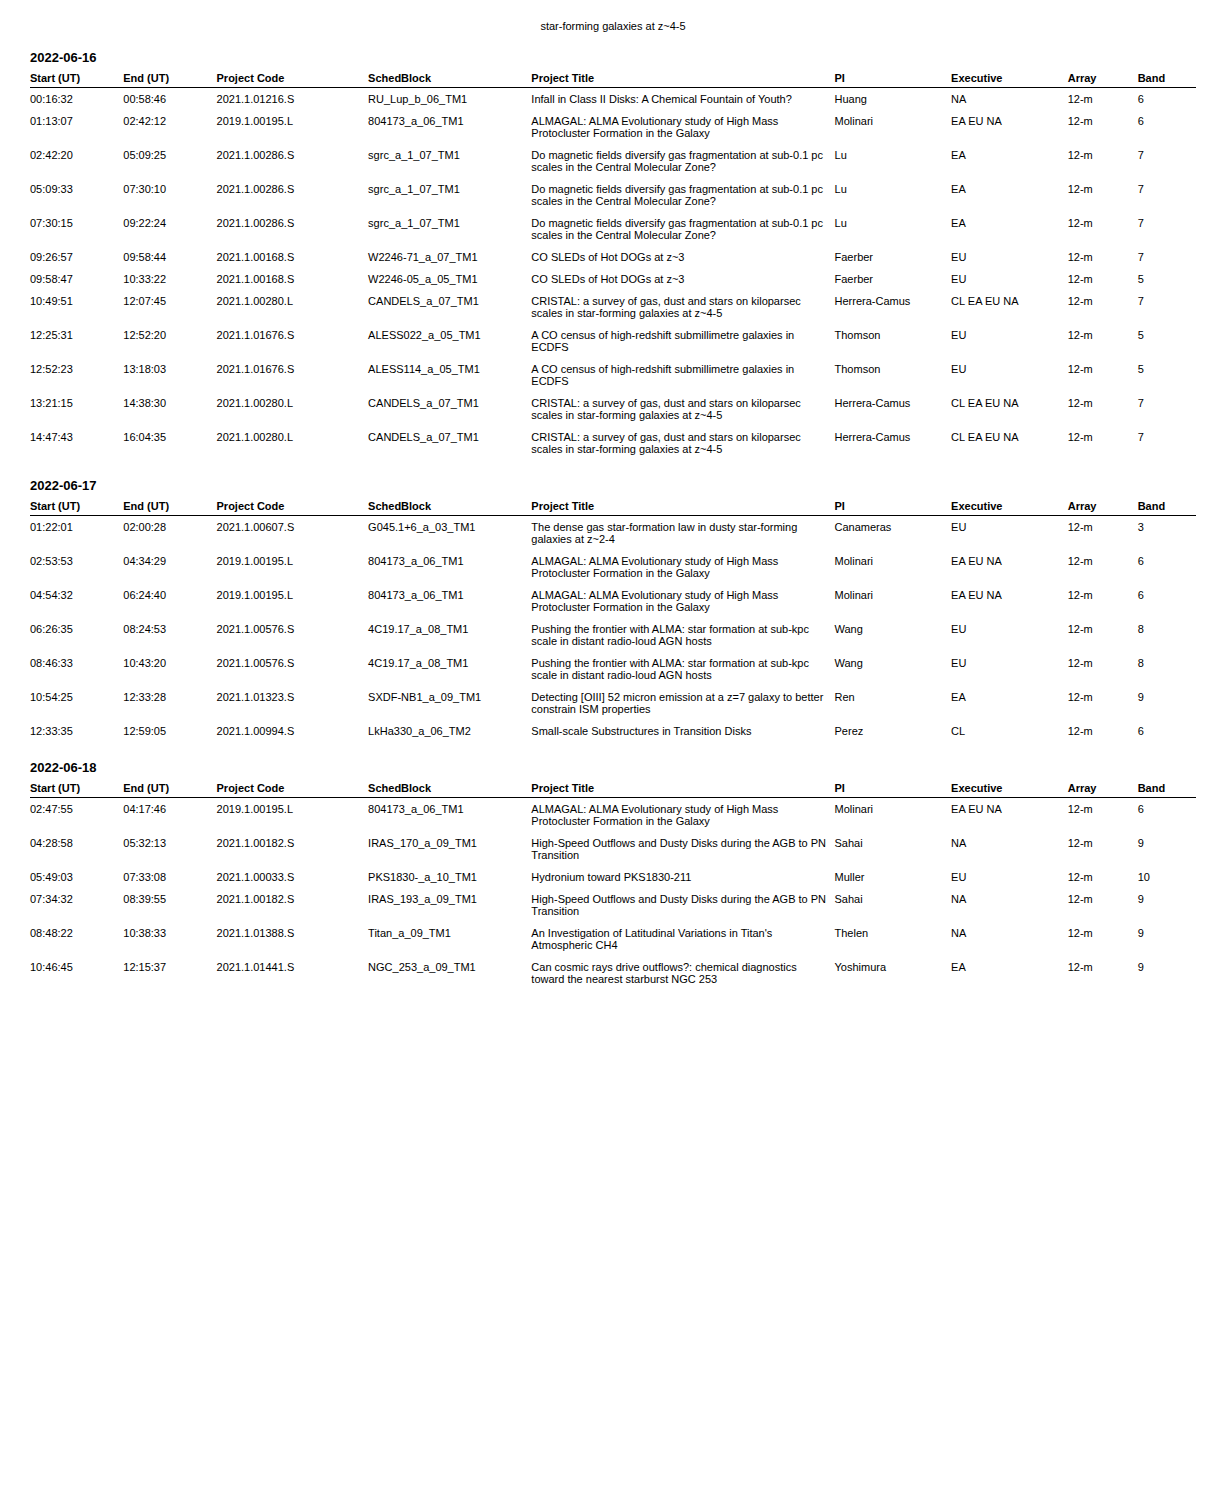star-forming galaxies at z~4-5
2022-06-16
| Start (UT) | End (UT) | Project Code | SchedBlock | Project Title | PI | Executive | Array | Band |
| --- | --- | --- | --- | --- | --- | --- | --- | --- |
| 00:16:32 | 00:58:46 | 2021.1.01216.S | RU_Lup_b_06_TM1 | Infall in Class II Disks: A Chemical Fountain of Youth? | Huang | NA | 12-m | 6 |
| 01:13:07 | 02:42:12 | 2019.1.00195.L | 804173_a_06_TM1 | ALMAGAL: ALMA Evolutionary study of High Mass Protocluster Formation in the Galaxy | Molinari | EA EU NA | 12-m | 6 |
| 02:42:20 | 05:09:25 | 2021.1.00286.S | sgrc_a_1_07_TM1 | Do magnetic fields diversify gas fragmentation at sub-0.1 pc scales in the Central Molecular Zone? | Lu | EA | 12-m | 7 |
| 05:09:33 | 07:30:10 | 2021.1.00286.S | sgrc_a_1_07_TM1 | Do magnetic fields diversify gas fragmentation at sub-0.1 pc scales in the Central Molecular Zone? | Lu | EA | 12-m | 7 |
| 07:30:15 | 09:22:24 | 2021.1.00286.S | sgrc_a_1_07_TM1 | Do magnetic fields diversify gas fragmentation at sub-0.1 pc scales in the Central Molecular Zone? | Lu | EA | 12-m | 7 |
| 09:26:57 | 09:58:44 | 2021.1.00168.S | W2246-71_a_07_TM1 | CO SLEDs of Hot DOGs at z~3 | Faerber | EU | 12-m | 7 |
| 09:58:47 | 10:33:22 | 2021.1.00168.S | W2246-05_a_05_TM1 | CO SLEDs of Hot DOGs at z~3 | Faerber | EU | 12-m | 5 |
| 10:49:51 | 12:07:45 | 2021.1.00280.L | CANDELS_a_07_TM1 | CRISTAL: a survey of gas, dust and stars on kiloparsec scales in star-forming galaxies at z~4-5 | Herrera-Camus | CL EA EU NA | 12-m | 7 |
| 12:25:31 | 12:52:20 | 2021.1.01676.S | ALESS022_a_05_TM1 | A CO census of high-redshift submillimetre galaxies in ECDFS | Thomson | EU | 12-m | 5 |
| 12:52:23 | 13:18:03 | 2021.1.01676.S | ALESS114_a_05_TM1 | A CO census of high-redshift submillimetre galaxies in ECDFS | Thomson | EU | 12-m | 5 |
| 13:21:15 | 14:38:30 | 2021.1.00280.L | CANDELS_a_07_TM1 | CRISTAL: a survey of gas, dust and stars on kiloparsec scales in star-forming galaxies at z~4-5 | Herrera-Camus | CL EA EU NA | 12-m | 7 |
| 14:47:43 | 16:04:35 | 2021.1.00280.L | CANDELS_a_07_TM1 | CRISTAL: a survey of gas, dust and stars on kiloparsec scales in star-forming galaxies at z~4-5 | Herrera-Camus | CL EA EU NA | 12-m | 7 |
2022-06-17
| Start (UT) | End (UT) | Project Code | SchedBlock | Project Title | PI | Executive | Array | Band |
| --- | --- | --- | --- | --- | --- | --- | --- | --- |
| 01:22:01 | 02:00:28 | 2021.1.00607.S | G045.1+6_a_03_TM1 | The dense gas star-formation law in dusty star-forming galaxies at z~2-4 | Canameras | EU | 12-m | 3 |
| 02:53:53 | 04:34:29 | 2019.1.00195.L | 804173_a_06_TM1 | ALMAGAL: ALMA Evolutionary study of High Mass Protocluster Formation in the Galaxy | Molinari | EA EU NA | 12-m | 6 |
| 04:54:32 | 06:24:40 | 2019.1.00195.L | 804173_a_06_TM1 | ALMAGAL: ALMA Evolutionary study of High Mass Protocluster Formation in the Galaxy | Molinari | EA EU NA | 12-m | 6 |
| 06:26:35 | 08:24:53 | 2021.1.00576.S | 4C19.17_a_08_TM1 | Pushing the frontier with ALMA: star formation at sub-kpc scale in distant radio-loud AGN hosts | Wang | EU | 12-m | 8 |
| 08:46:33 | 10:43:20 | 2021.1.00576.S | 4C19.17_a_08_TM1 | Pushing the frontier with ALMA: star formation at sub-kpc scale in distant radio-loud AGN hosts | Wang | EU | 12-m | 8 |
| 10:54:25 | 12:33:28 | 2021.1.01323.S | SXDF-NB1_a_09_TM1 | Detecting [OIII] 52 micron emission at a z=7 galaxy to better constrain ISM properties | Ren | EA | 12-m | 9 |
| 12:33:35 | 12:59:05 | 2021.1.00994.S | LkHa330_a_06_TM2 | Small-scale Substructures in Transition Disks | Perez | CL | 12-m | 6 |
2022-06-18
| Start (UT) | End (UT) | Project Code | SchedBlock | Project Title | PI | Executive | Array | Band |
| --- | --- | --- | --- | --- | --- | --- | --- | --- |
| 02:47:55 | 04:17:46 | 2019.1.00195.L | 804173_a_06_TM1 | ALMAGAL: ALMA Evolutionary study of High Mass Protocluster Formation in the Galaxy | Molinari | EA EU NA | 12-m | 6 |
| 04:28:58 | 05:32:13 | 2021.1.00182.S | IRAS_170_a_09_TM1 | High-Speed Outflows and Dusty Disks during the AGB to PN Transition | Sahai | NA | 12-m | 9 |
| 05:49:03 | 07:33:08 | 2021.1.00033.S | PKS1830-_a_10_TM1 | Hydronium toward PKS1830-211 | Muller | EU | 12-m | 10 |
| 07:34:32 | 08:39:55 | 2021.1.00182.S | IRAS_193_a_09_TM1 | High-Speed Outflows and Dusty Disks during the AGB to PN Transition | Sahai | NA | 12-m | 9 |
| 08:48:22 | 10:38:33 | 2021.1.01388.S | Titan_a_09_TM1 | An Investigation of Latitudinal Variations in Titan's Atmospheric CH4 | Thelen | NA | 12-m | 9 |
| 10:46:45 | 12:15:37 | 2021.1.01441.S | NGC_253_a_09_TM1 | Can cosmic rays drive outflows?: chemical diagnostics toward the nearest starburst NGC 253 | Yoshimura | EA | 12-m | 9 |